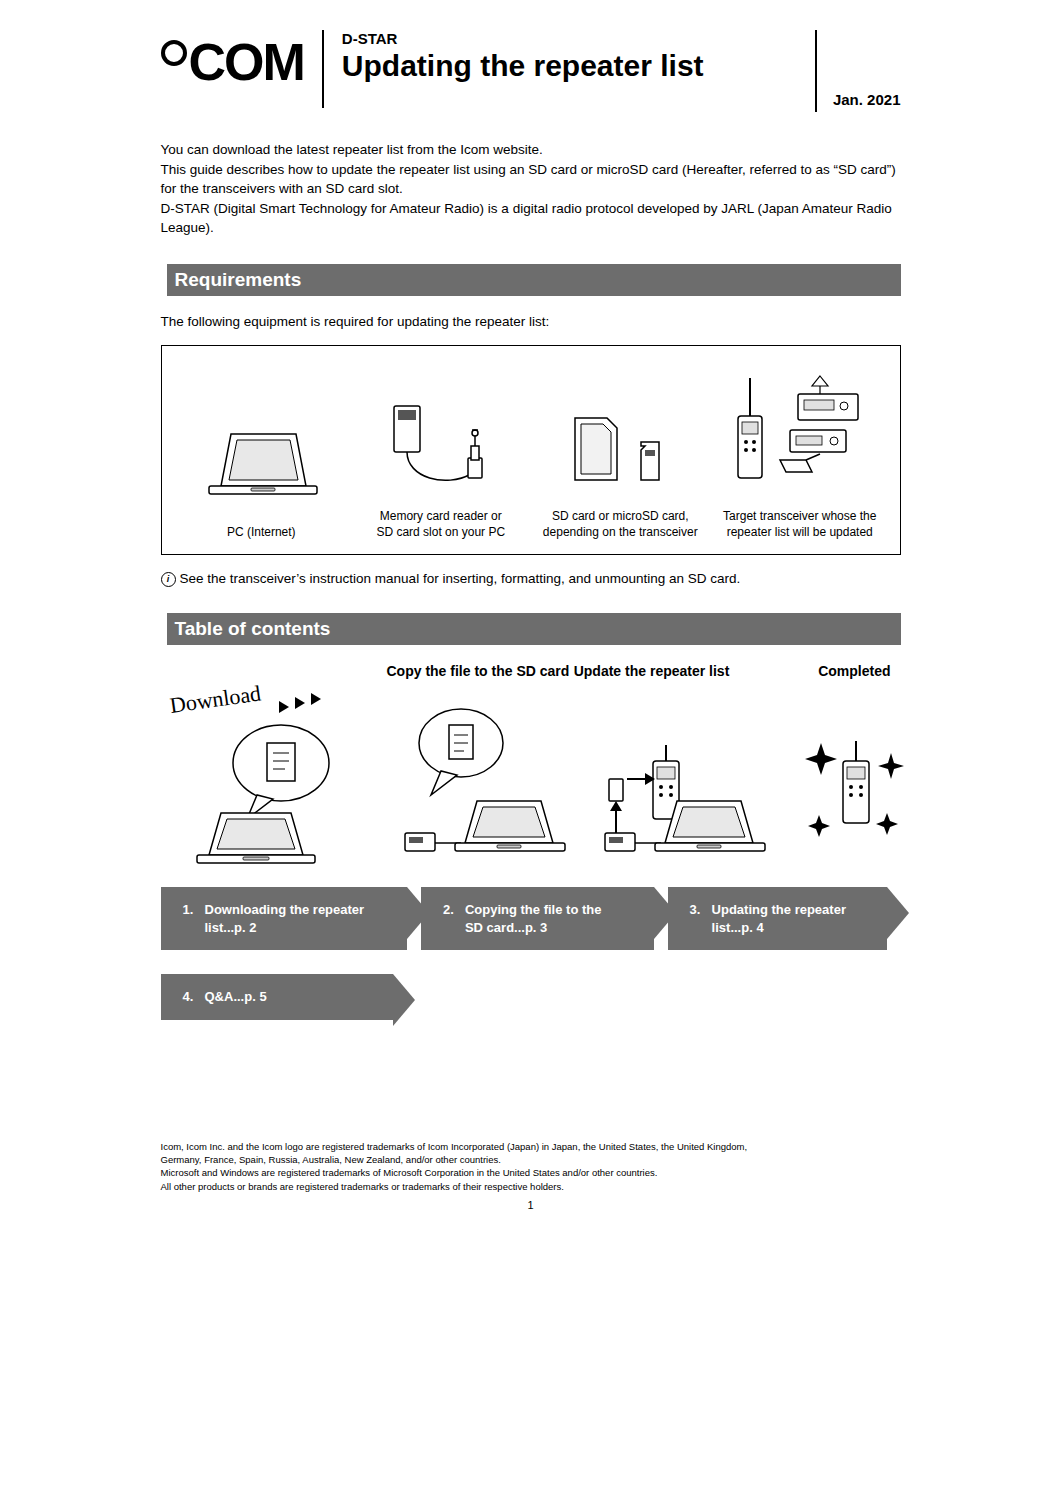COM
D-STAR
Updating the repeater list
Jan. 2021
You can download the latest repeater list from the Icom website.
This guide describes how to update the repeater list using an SD card or microSD card (Hereafter, referred to as “SD card”) for the transceivers with an SD card slot.
D-STAR (Digital Smart Technology for Amateur Radio) is a digital radio protocol developed by JARL (Japan Amateur Radio League).
Requirements
The following equipment is required for updating the repeater list:
PC (Internet)
Memory card reader or
SD card slot on your PC
SD card or microSD card,
depending on the transceiver
Target transceiver whose the
repeater list will be updated
i See the transceiver’s instruction manual for inserting, formatting, and unmounting an SD card.
Table of contents
Copy the file to the SD card
Update the repeater list
Completed
Download
1. Downloading the repeater
list...p. 2
2. Copying the file to the
SD card...p. 3
3. Updating the repeater
list...p. 4
4. Q&A...p. 5
Icom, Icom Inc. and the Icom logo are registered trademarks of Icom Incorporated (Japan) in Japan, the United States, the United Kingdom,
Germany, France, Spain, Russia, Australia, New Zealand, and/or other countries.
Microsoft and Windows are registered trademarks of Microsoft Corporation in the United States and/or other countries.
All other products or brands are registered trademarks or trademarks of their respective holders.
1